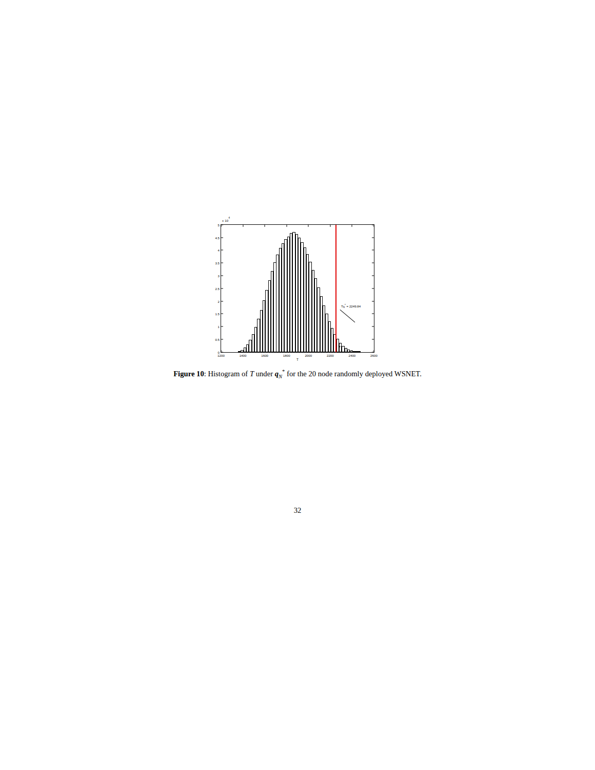x 104 5 4.5 4 3.5 3 2.5 2 1.5 1 0.5 0 1200 1400 1600 1800 2000 2200 2400 2600 T
TN* = 2249.84
Figure 10: Histogram of T under qN* for the 20 node randomly deployed WSNET.
32